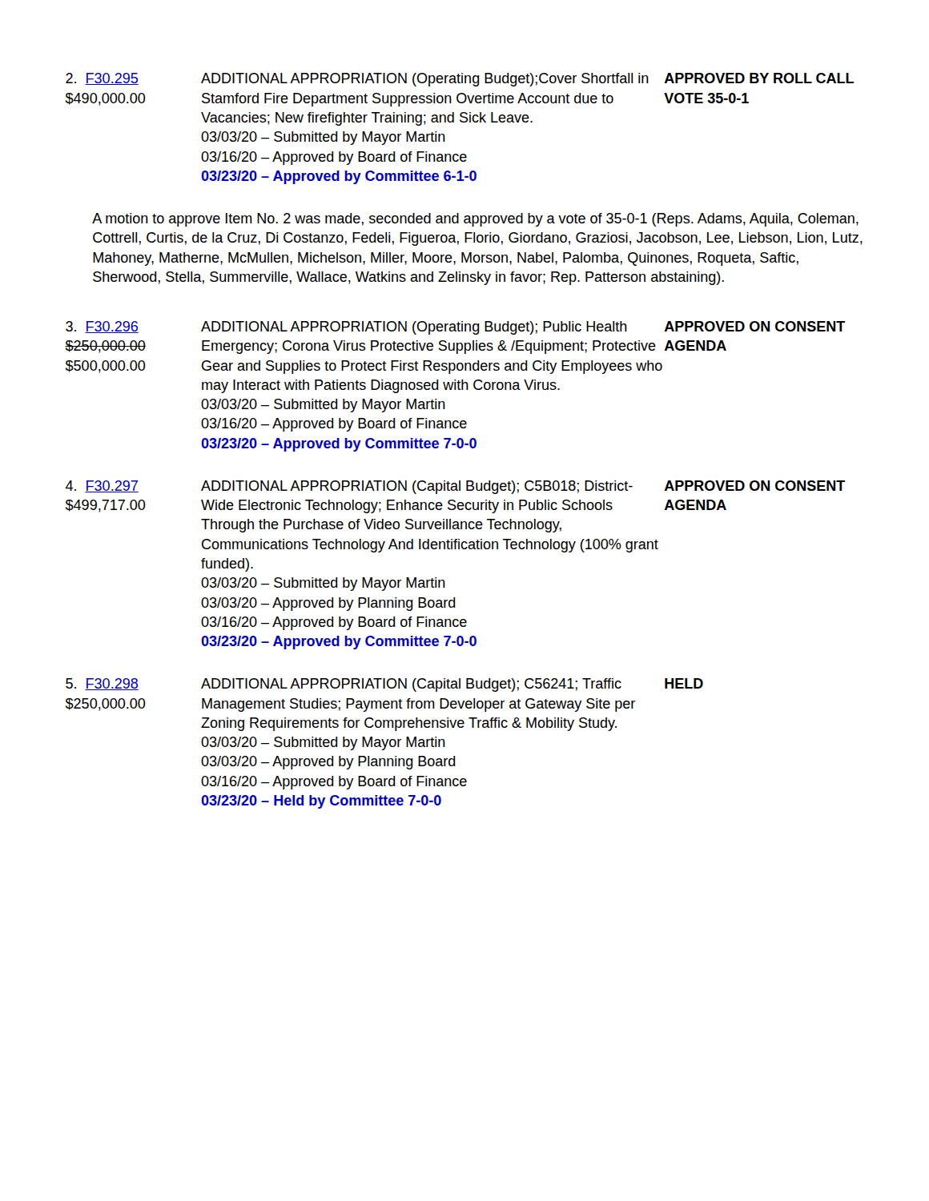| 2. F30.295 $490,000.00 | ADDITIONAL APPROPRIATION (Operating Budget);Cover Shortfall in Stamford Fire Department Suppression Overtime Account due to Vacancies; New firefighter Training; and Sick Leave. 03/03/20 – Submitted by Mayor Martin 03/16/20 – Approved by Board of Finance 03/23/20 – Approved by Committee 6-1-0 | APPROVED BY ROLL CALL VOTE 35-0-1 |
A motion to approve Item No. 2 was made, seconded and approved by a vote of 35-0-1 (Reps. Adams, Aquila, Coleman, Cottrell, Curtis, de la Cruz, Di Costanzo, Fedeli, Figueroa, Florio, Giordano, Graziosi, Jacobson, Lee, Liebson, Lion, Lutz, Mahoney, Matherne, McMullen, Michelson, Miller, Moore, Morson, Nabel, Palomba, Quinones, Roqueta, Saftic, Sherwood, Stella, Summerville, Wallace, Watkins and Zelinsky in favor; Rep. Patterson abstaining).
| 3. F30.296 $250,000.00 $500,000.00 | ADDITIONAL APPROPRIATION (Operating Budget); Public Health Emergency; Corona Virus Protective Supplies & /Equipment; Protective Gear and Supplies to Protect First Responders and City Employees who may Interact with Patients Diagnosed with Corona Virus. 03/03/20 – Submitted by Mayor Martin 03/16/20 – Approved by Board of Finance 03/23/20 – Approved by Committee 7-0-0 | APPROVED ON CONSENT AGENDA |
| 4. F30.297 $499,717.00 | ADDITIONAL APPROPRIATION (Capital Budget); C5B018; District-Wide Electronic Technology; Enhance Security in Public Schools Through the Purchase of Video Surveillance Technology, Communications Technology And Identification Technology (100% grant funded). 03/03/20 – Submitted by Mayor Martin 03/03/20 – Approved by Planning Board 03/16/20 – Approved by Board of Finance 03/23/20 – Approved by Committee 7-0-0 | APPROVED ON CONSENT AGENDA |
| 5. F30.298 $250,000.00 | ADDITIONAL APPROPRIATION (Capital Budget); C56241; Traffic Management Studies; Payment from Developer at Gateway Site per Zoning Requirements for Comprehensive Traffic & Mobility Study. 03/03/20 – Submitted by Mayor Martin 03/03/20 – Approved by Planning Board 03/16/20 – Approved by Board of Finance 03/23/20 – Held by Committee 7-0-0 | HELD |